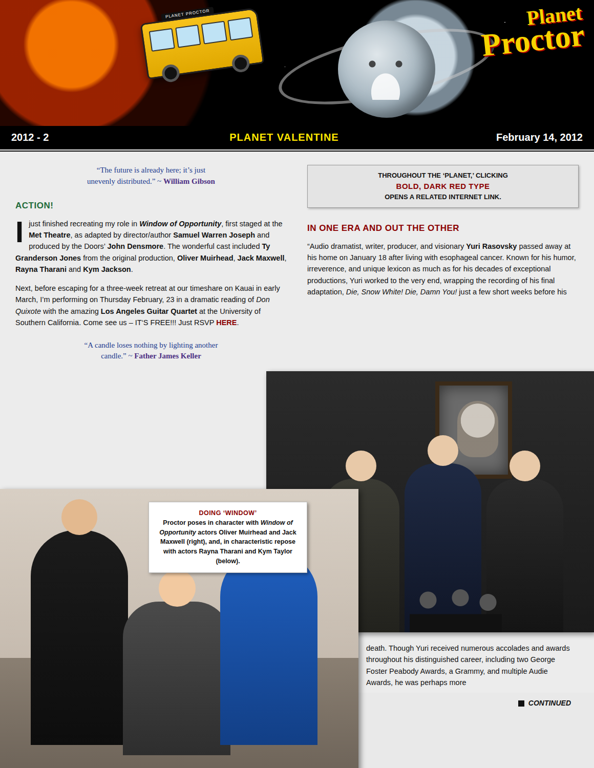PLANET PROCTOR
Planet Proctor
2012 - 2
PLANET VALENTINE
February 14, 2012
“The future is already here; it’s just
unevenly distributed.” ~ William Gibson
ACTION!
I just finished recreating my role in Window of Opportunity, first staged at the Met Theatre, as adapted by director/author Samuel Warren Joseph and produced by the Doors’ John Densmore. The wonderful cast included Ty Granderson Jones from the original production, Oliver Muirhead, Jack Maxwell, Rayna Tharani and Kym Jackson.
Next, before escaping for a three-week retreat at our timeshare on Kauai in early March, I’m performing on Thursday February, 23 in a dramatic reading of Don Quixote with the amazing Los Angeles Guitar Quartet at the University of Southern California. Come see us – IT‘S FREE!!! Just RSVP HERE.
“A candle loses nothing by lighting another
candle.” ~ Father James Keller
THROUGHOUT THE ‘PLANET,’ CLICKING
BOLD, DARK RED TYPE
OPENS A RELATED INTERNET LINK.
IN ONE ERA AND OUT THE OTHER
“Audio dramatist, writer, producer, and visionary Yuri Rasovsky passed away at his home on January 18 after living with esophageal cancer. Known for his humor, irreverence, and unique lexicon as much as for his decades of exceptional productions, Yuri worked to the very end, wrapping the recording of his final adaptation, Die, Snow White! Die, Damn You! just a few short weeks before his
DOING ‘WINDOW’
Proctor poses in character with Window of Opportunity actors Oliver Muirhead and Jack Maxwell (right), and, in characteristic repose with actors Rayna Tharani and Kym Taylor (below).
death. Though Yuri received numerous accolades and awards throughout his distinguished career, including two George Foster Peabody Awards, a Grammy, and multiple Audie Awards, he was perhaps more
CONTINUED